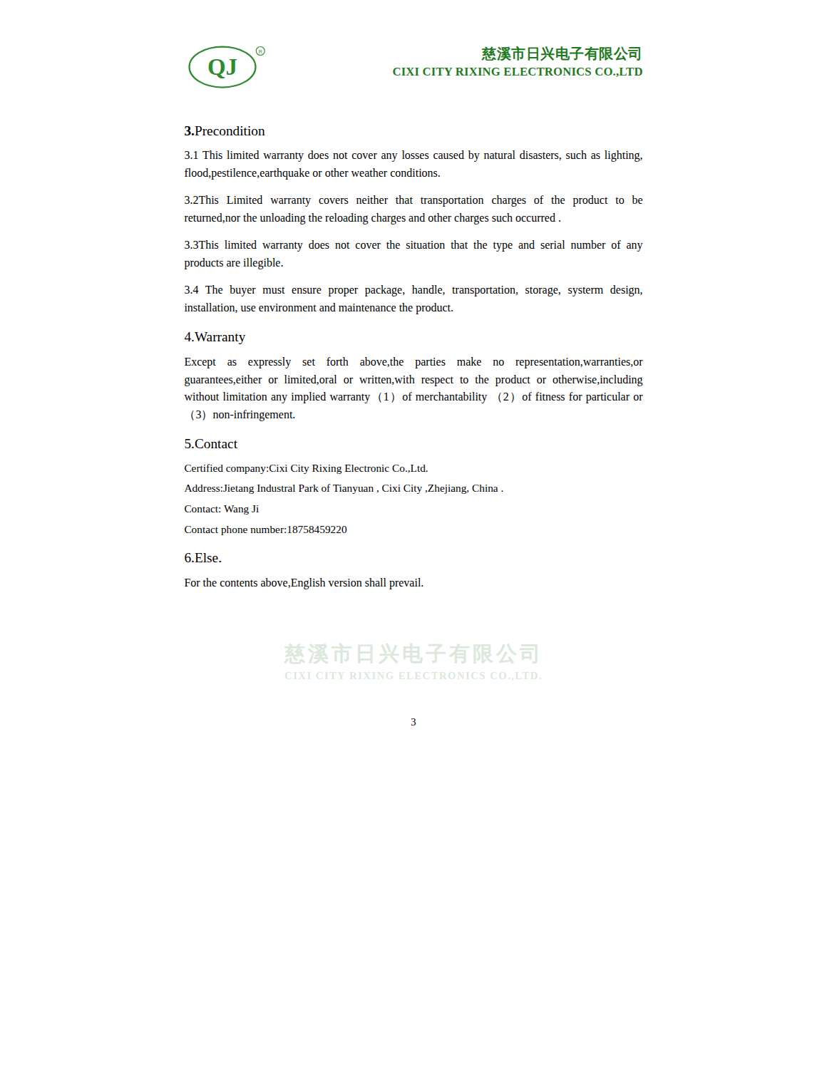QJ R
慈溪市日兴电子有限公司
CIXI CITY RIXING ELECTRONICS CO.,LTD
3. Precondition
3.1 This limited warranty does not cover any losses caused by natural disasters, such as lighting, flood,pestilence,earthquake or other weather conditions.
3.2This Limited warranty covers neither that transportation charges of the product to be returned,nor the unloading the reloading charges and other charges such occurred .
3.3This limited warranty does not cover the situation that the type and serial number of any products are illegible.
3.4 The buyer must ensure proper package, handle, transportation, storage, systerm design, installation, use environment and maintenance the product.
4.Warranty
Except as expressly set forth above,the parties make no representation,warranties,or guarantees,either or limited,oral or written,with respect to the product or otherwise,including without limitation any implied warranty（1）of merchantability （2）of fitness for particular or（3）non-infringement.
5.Contact
Certified company:Cixi City Rixing Electronic Co.,Ltd.
Address:Jietang Industral Park of Tianyuan , Cixi City ,Zhejiang, China .
Contact: Wang Ji
Contact phone number:18758459220
6.Else.
For the contents above,English version shall prevail.
慈溪市日兴电子有限公司
CIXI CITY RIXING ELECTRONICS CO.,LTD.
3